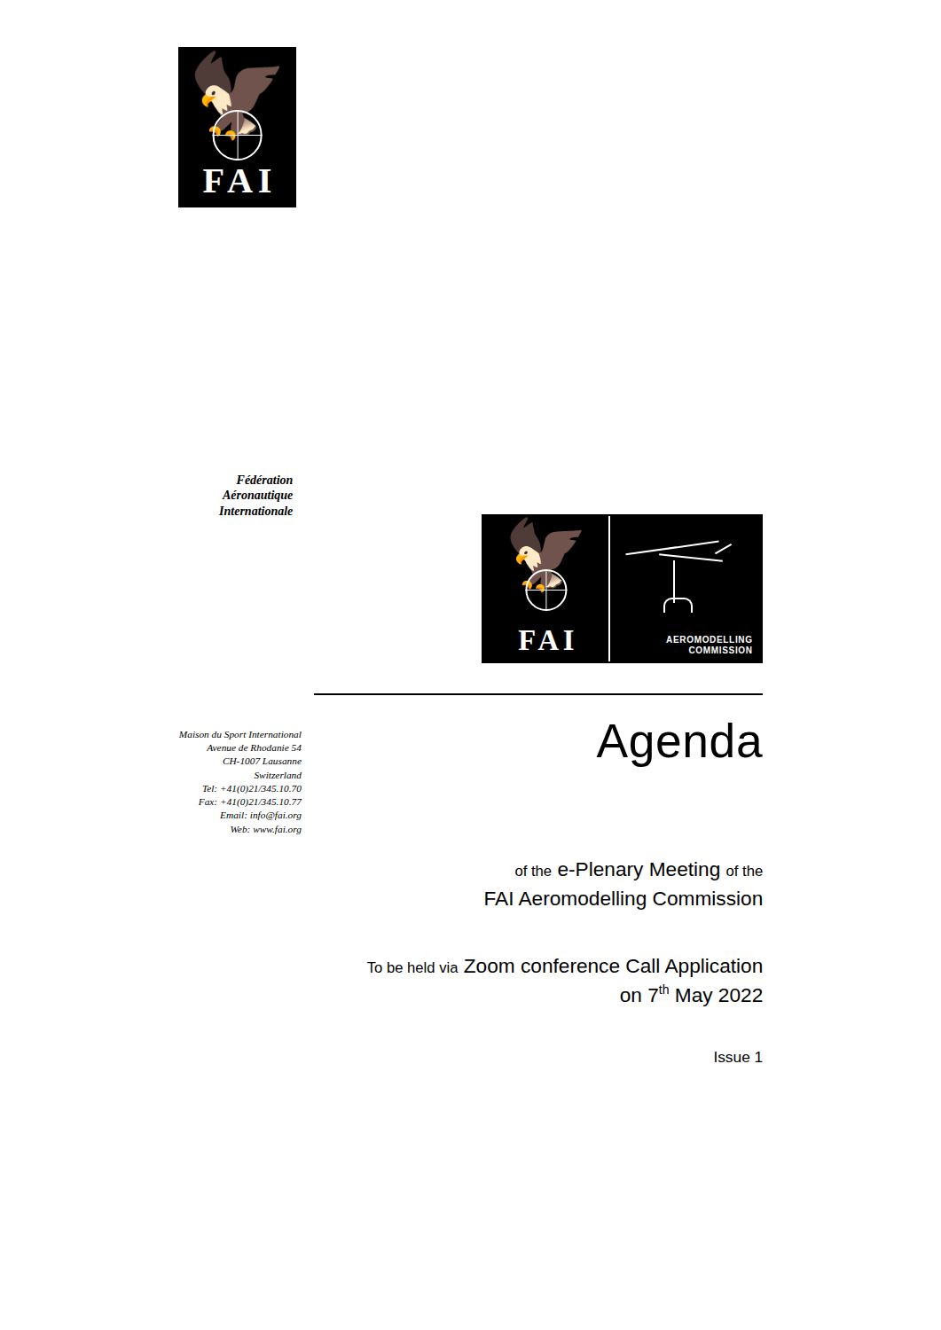🦅
FAI
🦅
FAI
AEROMODELLING
COMMISSION
Fédération
Aéronautique
Internationale
Maison du Sport International
Avenue de Rhodanie 54
CH-1007 Lausanne
Switzerland
Tel: +41(0)21/345.10.70
Fax: +41(0)21/345.10.77
Email: info@fai.org
Web: www.fai.org
Agenda
of the e-Plenary Meeting of the
FAI Aeromodelling Commission
To be held via Zoom conference Call Application
on 7th May 2022
Issue 1